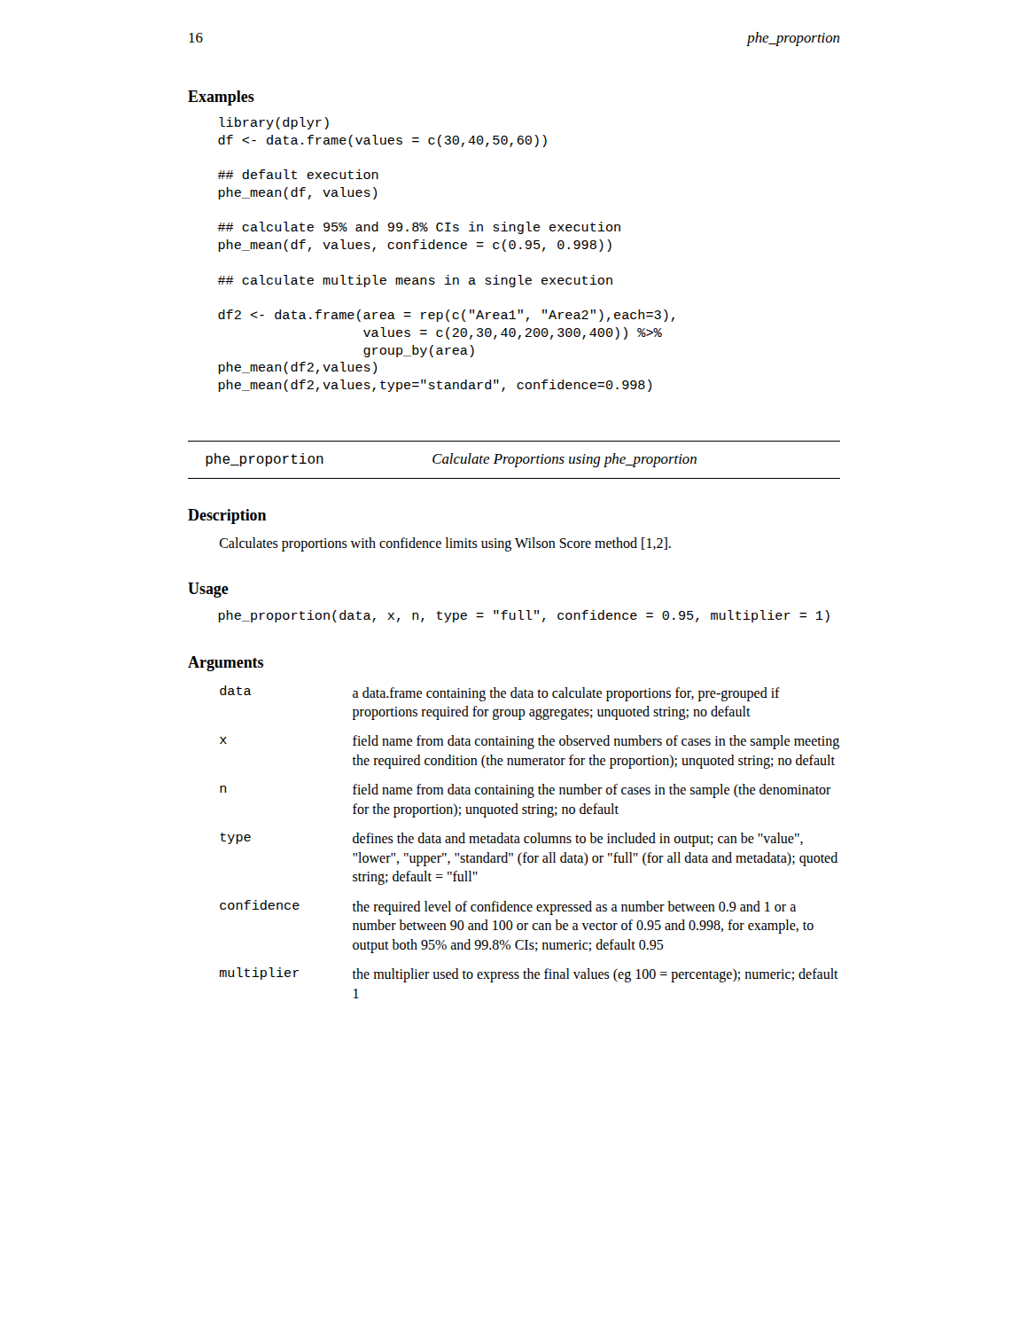16 phe_proportion
Examples
library(dplyr)
df <- data.frame(values = c(30,40,50,60))

## default execution
phe_mean(df, values)

## calculate 95% and 99.8% CIs in single execution
phe_mean(df, values, confidence = c(0.95, 0.998))

## calculate multiple means in a single execution

df2 <- data.frame(area = rep(c("Area1", "Area2"),each=3),
                  values = c(20,30,40,200,300,400)) %>%
                  group_by(area)
phe_mean(df2,values)
phe_mean(df2,values,type="standard", confidence=0.998)
phe_proportion Calculate Proportions using phe_proportion
Description
Calculates proportions with confidence limits using Wilson Score method [1,2].
Usage
phe_proportion(data, x, n, type = "full", confidence = 0.95, multiplier = 1)
Arguments
data
a data.frame containing the data to calculate proportions for, pre-grouped if proportions required for group aggregates; unquoted string; no default
x
field name from data containing the observed numbers of cases in the sample meeting the required condition (the numerator for the proportion); unquoted string; no default
n
field name from data containing the number of cases in the sample (the denominator for the proportion); unquoted string; no default
type
defines the data and metadata columns to be included in output; can be "value", "lower", "upper", "standard" (for all data) or "full" (for all data and metadata); quoted string; default = "full"
confidence
the required level of confidence expressed as a number between 0.9 and 1 or a number between 90 and 100 or can be a vector of 0.95 and 0.998, for example, to output both 95% and 99.8% CIs; numeric; default 0.95
multiplier
the multiplier used to express the final values (eg 100 = percentage); numeric; default 1